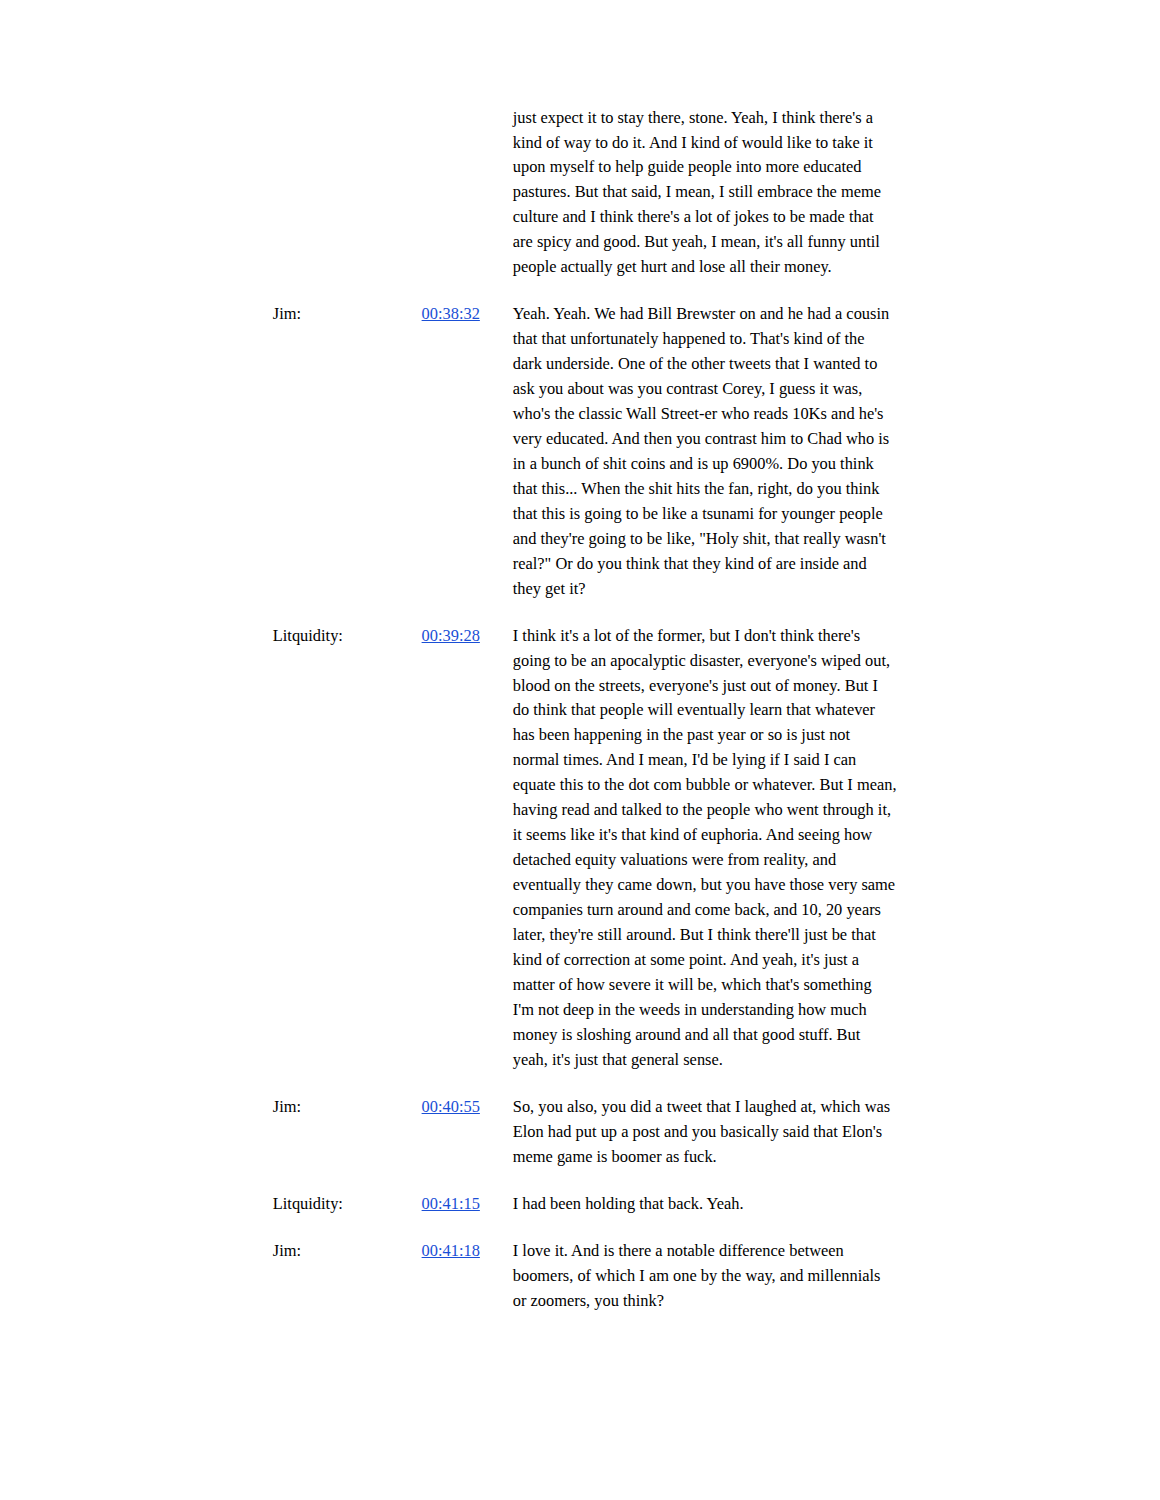| | | just expect it to stay there, stone. Yeah, I think there's a kind of way to do it. And I kind of would like to take it upon myself to help guide people into more educated pastures. But that said, I mean, I still embrace the meme culture and I think there's a lot of jokes to be made that are spicy and good. But yeah, I mean, it's all funny until people actually get hurt and lose all their money. |
| Jim: | 00:38:32 | Yeah. Yeah. We had Bill Brewster on and he had a cousin that that unfortunately happened to. That's kind of the dark underside. One of the other tweets that I wanted to ask you about was you contrast Corey, I guess it was, who's the classic Wall Street-er who reads 10Ks and he's very educated. And then you contrast him to Chad who is in a bunch of shit coins and is up 6900%. Do you think that this... When the shit hits the fan, right, do you think that this is going to be like a tsunami for younger people and they're going to be like, "Holy shit, that really wasn't real?" Or do you think that they kind of are inside and they get it? |
| Litquidity: | 00:39:28 | I think it's a lot of the former, but I don't think there's going to be an apocalyptic disaster, everyone's wiped out, blood on the streets, everyone's just out of money. But I do think that people will eventually learn that whatever has been happening in the past year or so is just not normal times. And I mean, I'd be lying if I said I can equate this to the dot com bubble or whatever. But I mean, having read and talked to the people who went through it, it seems like it's that kind of euphoria. And seeing how detached equity valuations were from reality, and eventually they came down, but you have those very same companies turn around and come back, and 10, 20 years later, they're still around. But I think there'll just be that kind of correction at some point. And yeah, it's just a matter of how severe it will be, which that's something I'm not deep in the weeds in understanding how much money is sloshing around and all that good stuff. But yeah, it's just that general sense. |
| Jim: | 00:40:55 | So, you also, you did a tweet that I laughed at, which was Elon had put up a post and you basically said that Elon's meme game is boomer as fuck. |
| Litquidity: | 00:41:15 | I had been holding that back. Yeah. |
| Jim: | 00:41:18 | I love it. And is there a notable difference between boomers, of which I am one by the way, and millennials or zoomers, you think? |